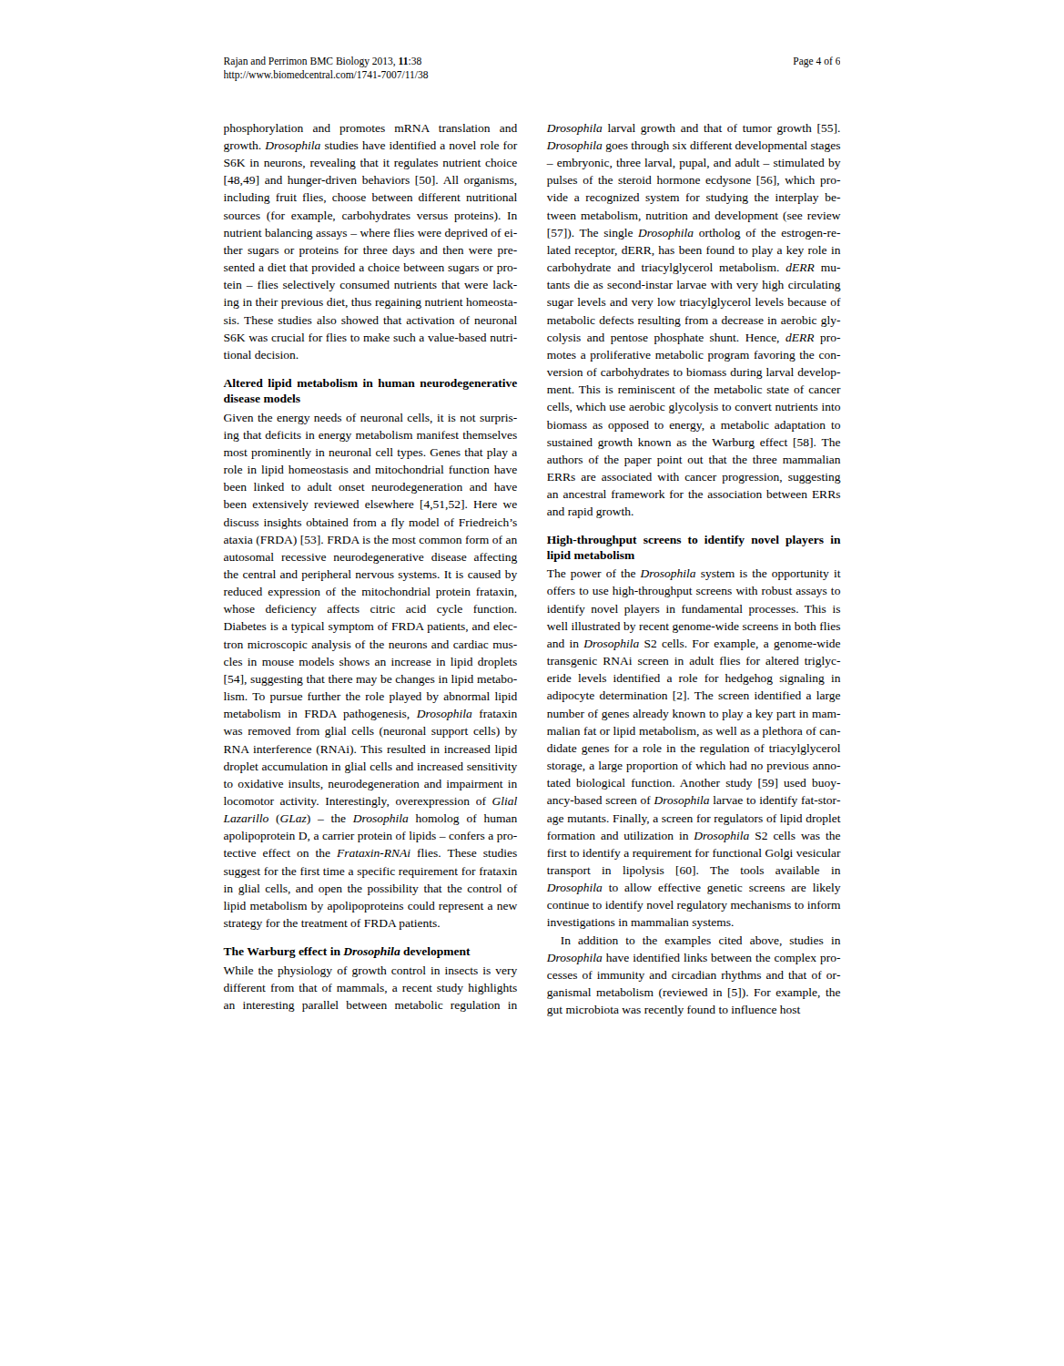Rajan and Perrimon BMC Biology 2013, 11:38
http://www.biomedcentral.com/1741-7007/11/38
Page 4 of 6
phosphorylation and promotes mRNA translation and growth. Drosophila studies have identified a novel role for S6K in neurons, revealing that it regulates nutrient choice [48,49] and hunger-driven behaviors [50]. All organisms, including fruit flies, choose between different nutritional sources (for example, carbohydrates versus proteins). In nutrient balancing assays – where flies were deprived of either sugars or proteins for three days and then were presented a diet that provided a choice between sugars or protein – flies selectively consumed nutrients that were lacking in their previous diet, thus regaining nutrient homeostasis. These studies also showed that activation of neuronal S6K was crucial for flies to make such a value-based nutritional decision.
Altered lipid metabolism in human neurodegenerative disease models
Given the energy needs of neuronal cells, it is not surprising that deficits in energy metabolism manifest themselves most prominently in neuronal cell types. Genes that play a role in lipid homeostasis and mitochondrial function have been linked to adult onset neurodegeneration and have been extensively reviewed elsewhere [4,51,52]. Here we discuss insights obtained from a fly model of Friedreich’s ataxia (FRDA) [53]. FRDA is the most common form of an autosomal recessive neurodegenerative disease affecting the central and peripheral nervous systems. It is caused by reduced expression of the mitochondrial protein frataxin, whose deficiency affects citric acid cycle function. Diabetes is a typical symptom of FRDA patients, and electron microscopic analysis of the neurons and cardiac muscles in mouse models shows an increase in lipid droplets [54], suggesting that there may be changes in lipid metabolism. To pursue further the role played by abnormal lipid metabolism in FRDA pathogenesis, Drosophila frataxin was removed from glial cells (neuronal support cells) by RNA interference (RNAi). This resulted in increased lipid droplet accumulation in glial cells and increased sensitivity to oxidative insults, neurodegeneration and impairment in locomotor activity. Interestingly, overexpression of Glial Lazarillo (GLaz) – the Drosophila homolog of human apolipoprotein D, a carrier protein of lipids – confers a protective effect on the Frataxin-RNAi flies. These studies suggest for the first time a specific requirement for frataxin in glial cells, and open the possibility that the control of lipid metabolism by apolipoproteins could represent a new strategy for the treatment of FRDA patients.
The Warburg effect in Drosophila development
While the physiology of growth control in insects is very different from that of mammals, a recent study highlights an interesting parallel between metabolic regulation in Drosophila larval growth and that of tumor growth [55]. Drosophila goes through six different developmental stages – embryonic, three larval, pupal, and adult – stimulated by pulses of the steroid hormone ecdysone [56], which provide a recognized system for studying the interplay between metabolism, nutrition and development (see review [57]). The single Drosophila ortholog of the estrogen-related receptor, dERR, has been found to play a key role in carbohydrate and triacylglycerol metabolism. dERR mutants die as second-instar larvae with very high circulating sugar levels and very low triacylglycerol levels because of metabolic defects resulting from a decrease in aerobic glycolysis and pentose phosphate shunt. Hence, dERR promotes a proliferative metabolic program favoring the conversion of carbohydrates to biomass during larval development. This is reminiscent of the metabolic state of cancer cells, which use aerobic glycolysis to convert nutrients into biomass as opposed to energy, a metabolic adaptation to sustained growth known as the Warburg effect [58]. The authors of the paper point out that the three mammalian ERRs are associated with cancer progression, suggesting an ancestral framework for the association between ERRs and rapid growth.
High-throughput screens to identify novel players in lipid metabolism
The power of the Drosophila system is the opportunity it offers to use high-throughput screens with robust assays to identify novel players in fundamental processes. This is well illustrated by recent genome-wide screens in both flies and in Drosophila S2 cells. For example, a genome-wide transgenic RNAi screen in adult flies for altered triglyceride levels identified a role for hedgehog signaling in adipocyte determination [2]. The screen identified a large number of genes already known to play a key part in mammalian fat or lipid metabolism, as well as a plethora of candidate genes for a role in the regulation of triacylglycerol storage, a large proportion of which had no previous annotated biological function. Another study [59] used buoyancy-based screen of Drosophila larvae to identify fat-storage mutants. Finally, a screen for regulators of lipid droplet formation and utilization in Drosophila S2 cells was the first to identify a requirement for functional Golgi vesicular transport in lipolysis [60]. The tools available in Drosophila to allow effective genetic screens are likely continue to identify novel regulatory mechanisms to inform investigations in mammalian systems.
In addition to the examples cited above, studies in Drosophila have identified links between the complex processes of immunity and circadian rhythms and that of organismal metabolism (reviewed in [5]). For example, the gut microbiota was recently found to influence host